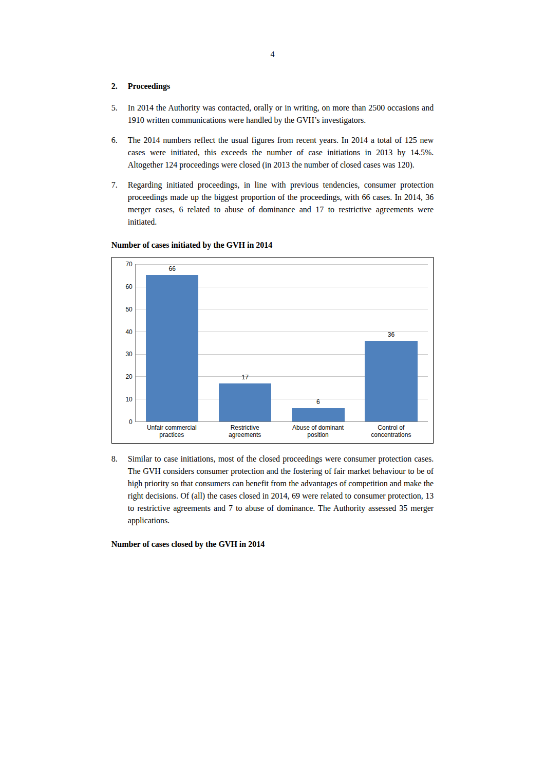4
2. Proceedings
5. In 2014 the Authority was contacted, orally or in writing, on more than 2500 occasions and 1910 written communications were handled by the GVH’s investigators.
6. The 2014 numbers reflect the usual figures from recent years. In 2014 a total of 125 new cases were initiated, this exceeds the number of case initiations in 2013 by 14.5%. Altogether 124 proceedings were closed (in 2013 the number of closed cases was 120).
7. Regarding initiated proceedings, in line with previous tendencies, consumer protection proceedings made up the biggest proportion of the proceedings, with 66 cases. In 2014, 36 merger cases, 6 related to abuse of dominance and 17 to restrictive agreements were initiated.
Number of cases initiated by the GVH in 2014
70
60
50
40
30
20
10
0
66
17
6
36
Unfair commercial practices
Restrictive agreements
Abuse of dominant position
Control of concentrations
8. Similar to case initiations, most of the closed proceedings were consumer protection cases. The GVH considers consumer protection and the fostering of fair market behaviour to be of high priority so that consumers can benefit from the advantages of competition and make the right decisions. Of (all) the cases closed in 2014, 69 were related to consumer protection, 13 to restrictive agreements and 7 to abuse of dominance. The Authority assessed 35 merger applications.
Number of cases closed by the GVH in 2014